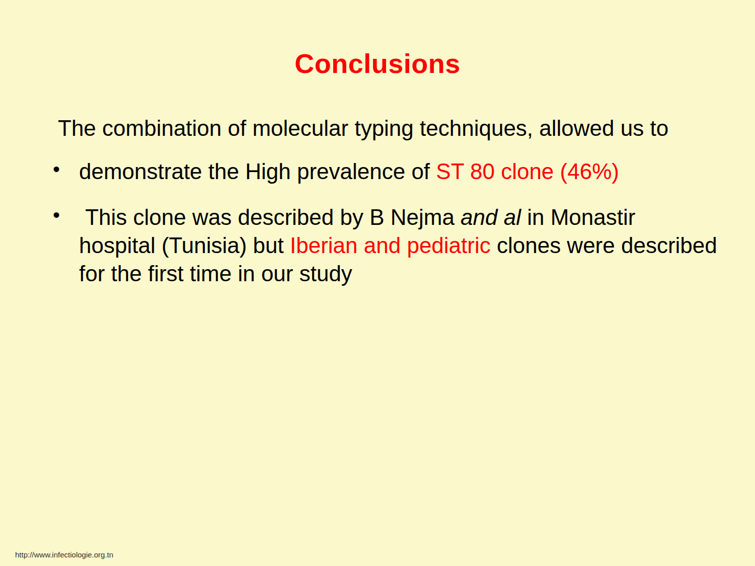Conclusions
The combination of molecular typing techniques, allowed us to
demonstrate the High prevalence of ST 80 clone (46%)
This clone was described by B Nejma and al in Monastir hospital (Tunisia) but Iberian and pediatric clones were described for the first time in our study
http://www.infectiologie.org.tn